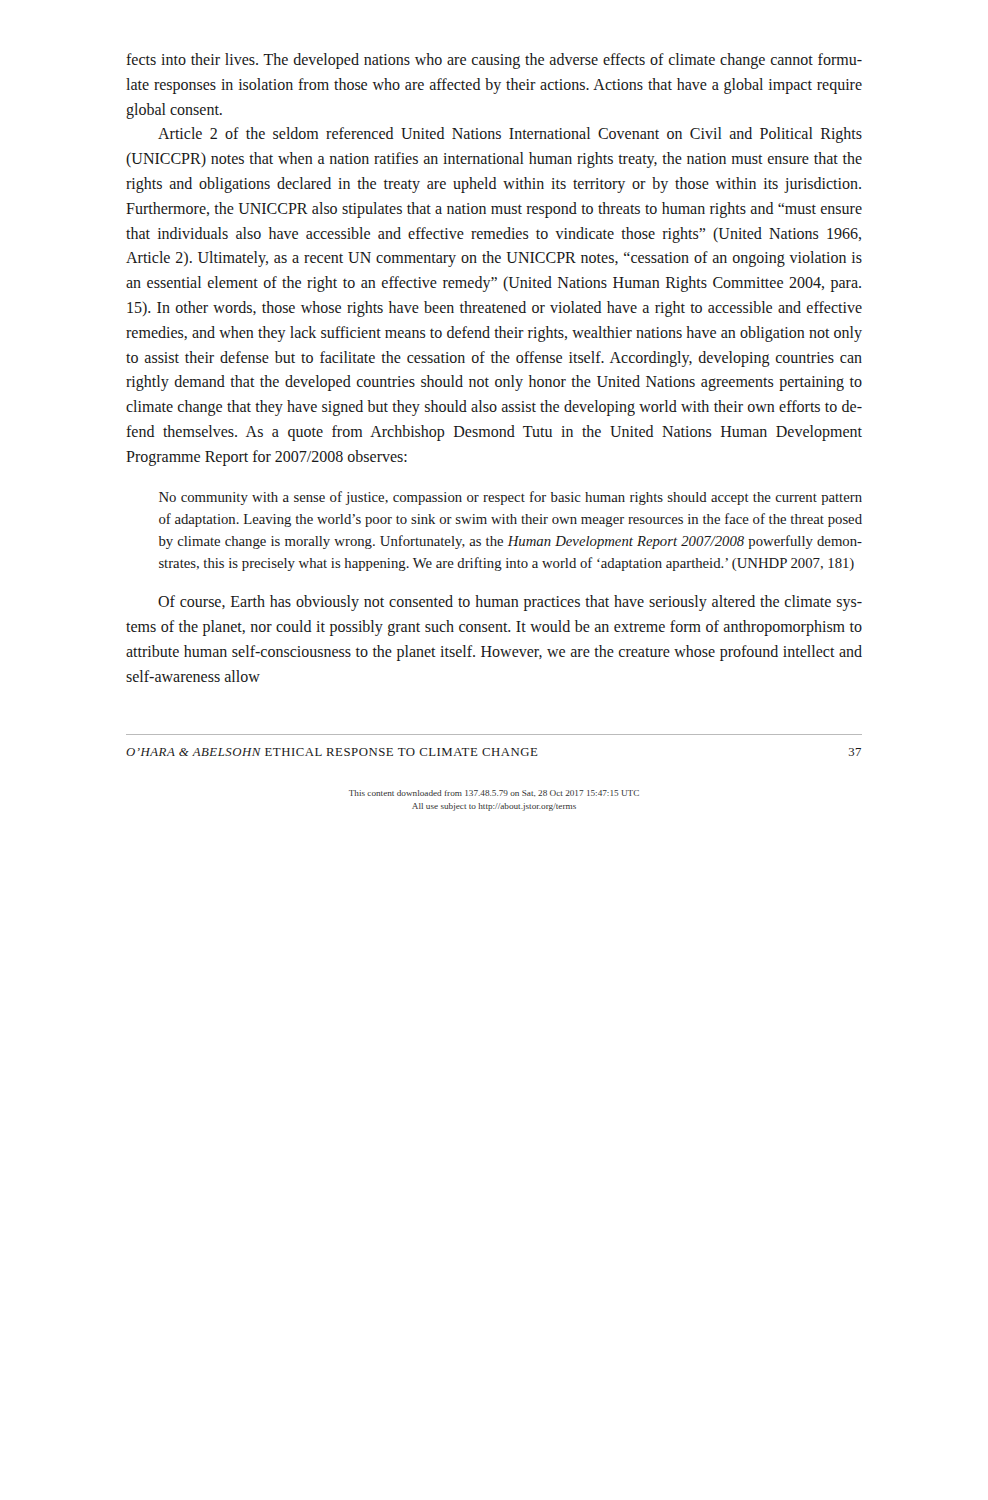fects into their lives. The developed nations who are causing the adverse effects of climate change cannot formulate responses in isolation from those who are affected by their actions. Actions that have a global impact require global consent.
Article 2 of the seldom referenced United Nations International Covenant on Civil and Political Rights (UNICCPR) notes that when a nation ratifies an international human rights treaty, the nation must ensure that the rights and obligations declared in the treaty are upheld within its territory or by those within its jurisdiction. Furthermore, the UNICCPR also stipulates that a nation must respond to threats to human rights and “must ensure that individuals also have accessible and effective remedies to vindicate those rights” (United Nations 1966, Article 2). Ultimately, as a recent UN commentary on the UNICCPR notes, “cessation of an ongoing violation is an essential element of the right to an effective remedy” (United Nations Human Rights Committee 2004, para. 15). In other words, those whose rights have been threatened or violated have a right to accessible and effective remedies, and when they lack sufficient means to defend their rights, wealthier nations have an obligation not only to assist their defense but to facilitate the cessation of the offense itself. Accordingly, developing countries can rightly demand that the developed countries should not only honor the United Nations agreements pertaining to climate change that they have signed but they should also assist the developing world with their own efforts to defend themselves. As a quote from Archbishop Desmond Tutu in the United Nations Human Development Programme Report for 2007/2008 observes:
No community with a sense of justice, compassion or respect for basic human rights should accept the current pattern of adaptation. Leaving the world’s poor to sink or swim with their own meager resources in the face of the threat posed by climate change is morally wrong. Unfortunately, as the Human Development Report 2007/2008 powerfully demonstrates, this is precisely what is happening. We are drifting into a world of ‘adaptation apartheid.’ (UNHDP 2007, 181)
Of course, Earth has obviously not consented to human practices that have seriously altered the climate systems of the planet, nor could it possibly grant such consent. It would be an extreme form of anthropomorphism to attribute human self-consciousness to the planet itself. However, we are the creature whose profound intellect and self-awareness allow
O’Hara & Abelsohn Ethical Response to Climate Change 37
This content downloaded from 137.48.5.79 on Sat, 28 Oct 2017 15:47:15 UTC
All use subject to http://about.jstor.org/terms